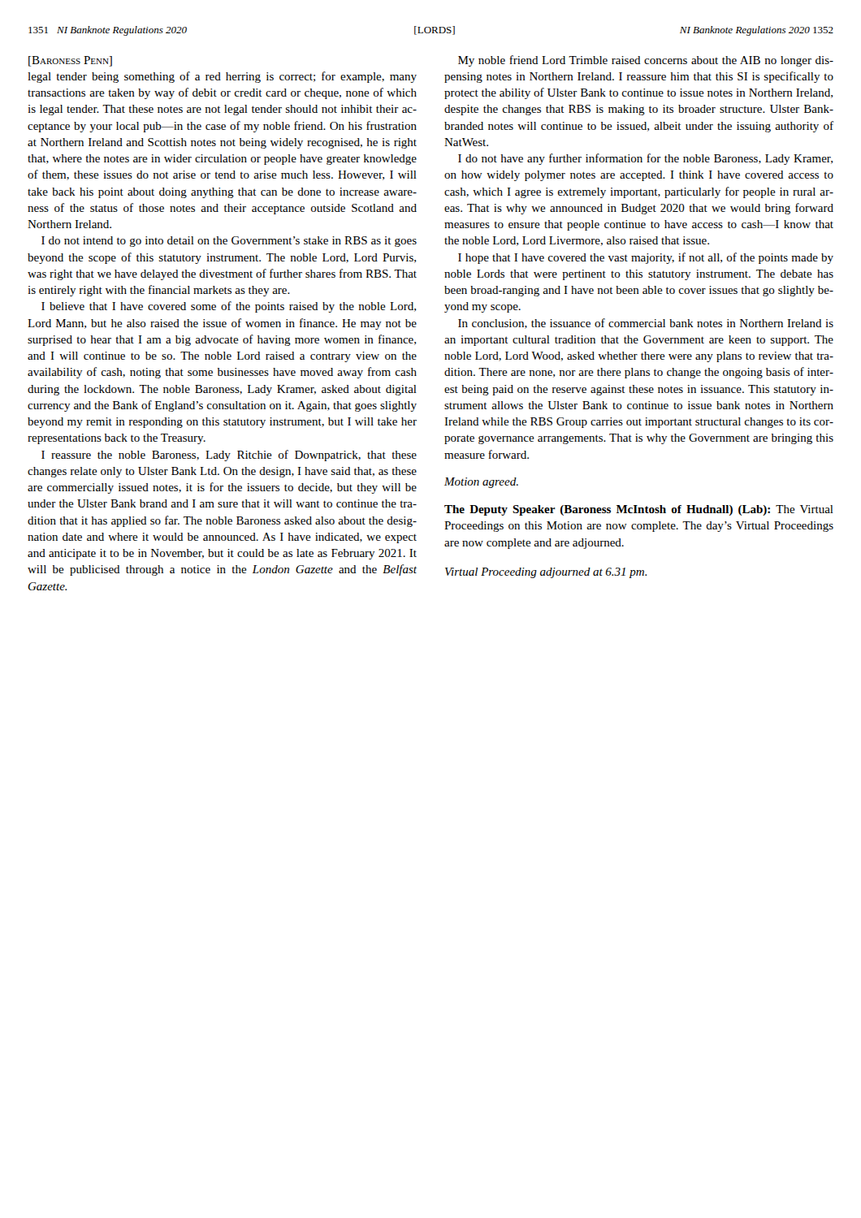1351 NI Banknote Regulations 2020
[LORDS]
NI Banknote Regulations 2020 1352
[Baroness Penn]
legal tender being something of a red herring is correct; for example, many transactions are taken by way of debit or credit card or cheque, none of which is legal tender. That these notes are not legal tender should not inhibit their acceptance by your local pub—in the case of my noble friend. On his frustration at Northern Ireland and Scottish notes not being widely recognised, he is right that, where the notes are in wider circulation or people have greater knowledge of them, these issues do not arise or tend to arise much less. However, I will take back his point about doing anything that can be done to increase awareness of the status of those notes and their acceptance outside Scotland and Northern Ireland.
I do not intend to go into detail on the Government’s stake in RBS as it goes beyond the scope of this statutory instrument. The noble Lord, Lord Purvis, was right that we have delayed the divestment of further shares from RBS. That is entirely right with the financial markets as they are.
I believe that I have covered some of the points raised by the noble Lord, Lord Mann, but he also raised the issue of women in finance. He may not be surprised to hear that I am a big advocate of having more women in finance, and I will continue to be so. The noble Lord raised a contrary view on the availability of cash, noting that some businesses have moved away from cash during the lockdown. The noble Baroness, Lady Kramer, asked about digital currency and the Bank of England’s consultation on it. Again, that goes slightly beyond my remit in responding on this statutory instrument, but I will take her representations back to the Treasury.
I reassure the noble Baroness, Lady Ritchie of Downpatrick, that these changes relate only to Ulster Bank Ltd. On the design, I have said that, as these are commercially issued notes, it is for the issuers to decide, but they will be under the Ulster Bank brand and I am sure that it will want to continue the tradition that it has applied so far. The noble Baroness asked also about the designation date and where it would be announced. As I have indicated, we expect and anticipate it to be in November, but it could be as late as February 2021. It will be publicised through a notice in the London Gazette and the Belfast Gazette.
My noble friend Lord Trimble raised concerns about the AIB no longer dispensing notes in Northern Ireland. I reassure him that this SI is specifically to protect the ability of Ulster Bank to continue to issue notes in Northern Ireland, despite the changes that RBS is making to its broader structure. Ulster Bank-branded notes will continue to be issued, albeit under the issuing authority of NatWest.
I do not have any further information for the noble Baroness, Lady Kramer, on how widely polymer notes are accepted. I think I have covered access to cash, which I agree is extremely important, particularly for people in rural areas. That is why we announced in Budget 2020 that we would bring forward measures to ensure that people continue to have access to cash—I know that the noble Lord, Lord Livermore, also raised that issue.
I hope that I have covered the vast majority, if not all, of the points made by noble Lords that were pertinent to this statutory instrument. The debate has been broad-ranging and I have not been able to cover issues that go slightly beyond my scope.
In conclusion, the issuance of commercial bank notes in Northern Ireland is an important cultural tradition that the Government are keen to support. The noble Lord, Lord Wood, asked whether there were any plans to review that tradition. There are none, nor are there plans to change the ongoing basis of interest being paid on the reserve against these notes in issuance. This statutory instrument allows the Ulster Bank to continue to issue bank notes in Northern Ireland while the RBS Group carries out important structural changes to its corporate governance arrangements. That is why the Government are bringing this measure forward.
Motion agreed.
The Deputy Speaker (Baroness McIntosh of Hudnall) (Lab): The Virtual Proceedings on this Motion are now complete. The day’s Virtual Proceedings are now complete and are adjourned.
Virtual Proceeding adjourned at 6.31 pm.